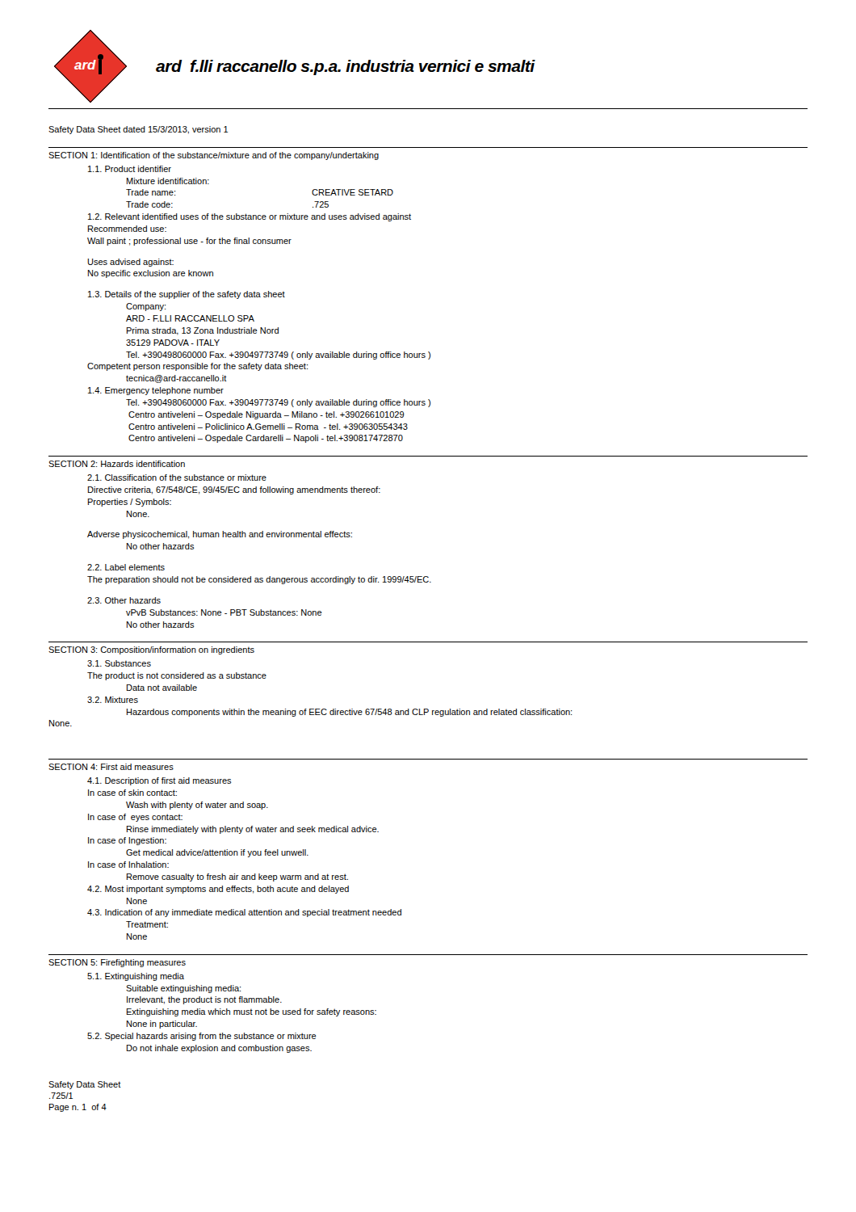ard
ard f.lli raccanello s.p.a. industria vernici e smalti
Safety Data Sheet dated 15/3/2013, version 1
SECTION 1: Identification of the substance/mixture and of the company/undertaking
1.1. Product identifier
Mixture identification:
Trade name: CREATIVE SETARD
Trade code:.725
1.2. Relevant identified uses of the substance or mixture and uses advised against
Recommended use:
Wall paint ; professional use - for the final consumer
Uses advised against:
No specific exclusion are known
1.3. Details of the supplier of the safety data sheet
Company:
ARD - F.LLI RACCANELLO SPA
Prima strada, 13 Zona Industriale Nord
35129 PADOVA - ITALY
Tel. +390498060000 Fax. +39049773749 ( only available during office hours )
Competent person responsible for the safety data sheet:
tecnica@ard-raccanello.it
1.4. Emergency telephone number
Tel. +390498060000 Fax. +39049773749 ( only available during office hours )
Centro antiveleni – Ospedale Niguarda – Milano - tel. +390266101029
Centro antiveleni – Policlinico A.Gemelli – Roma - tel. +390630554343
Centro antiveleni – Ospedale Cardarelli – Napoli - tel.+390817472870
SECTION 2: Hazards identification
2.1. Classification of the substance or mixture
Directive criteria, 67/548/CE, 99/45/EC and following amendments thereof:
Properties / Symbols:
None.
Adverse physicochemical, human health and environmental effects:
No other hazards
2.2. Label elements
The preparation should not be considered as dangerous accordingly to dir. 1999/45/EC.
2.3. Other hazards
vPvB Substances: None - PBT Substances: None
No other hazards
SECTION 3: Composition/information on ingredients
3.1. Substances
The product is not considered as a substance
Data not available
3.2. Mixtures
Hazardous components within the meaning of EEC directive 67/548 and CLP regulation and related classification:
None.
SECTION 4: First aid measures
4.1. Description of first aid measures
In case of skin contact:
Wash with plenty of water and soap.
In case of eyes contact:
Rinse immediately with plenty of water and seek medical advice.
In case of Ingestion:
Get medical advice/attention if you feel unwell.
In case of Inhalation:
Remove casualty to fresh air and keep warm and at rest.
4.2. Most important symptoms and effects, both acute and delayed
None
4.3. Indication of any immediate medical attention and special treatment needed
Treatment:
None
SECTION 5: Firefighting measures
5.1. Extinguishing media
Suitable extinguishing media:
Irrelevant, the product is not flammable.
Extinguishing media which must not be used for safety reasons:
None in particular.
5.2. Special hazards arising from the substance or mixture
Do not inhale explosion and combustion gases.
Safety Data Sheet
.725/1
Page n. 1 of 4